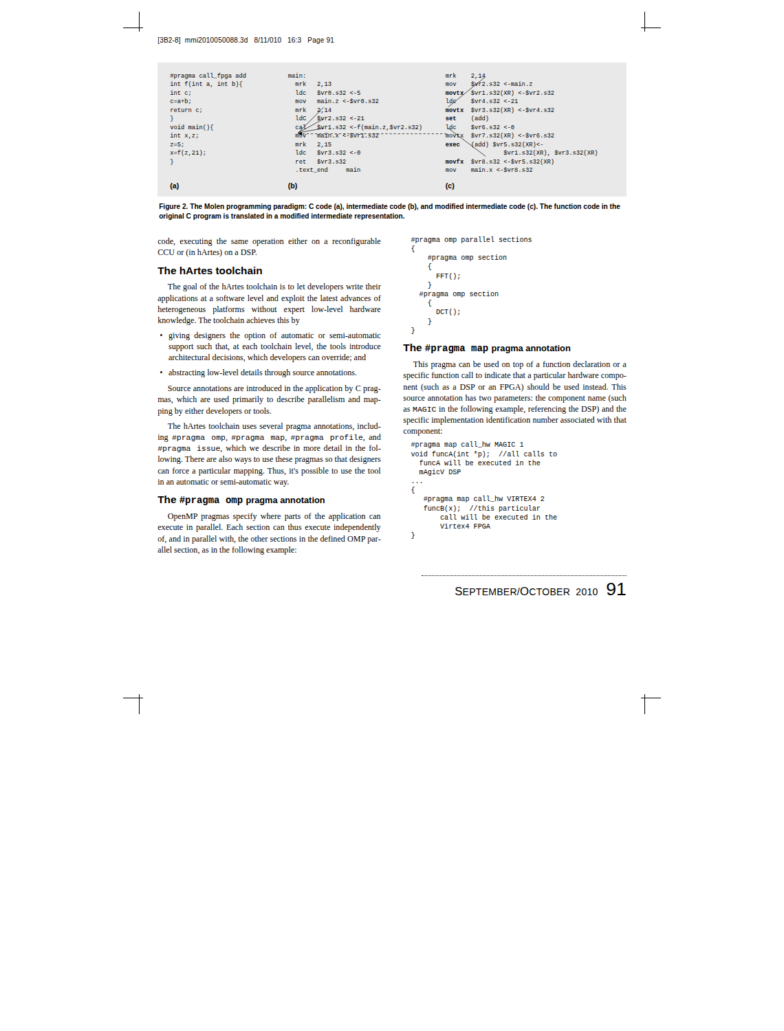[3B2-8] mmi2010050088.3d 8/11/010 16:3 Page 91
#pragma call_fpga add int f(int a, int b){ int c; c=a+b; return c; } void main(){ int x,z; z=5; x=f(z,21); }
main: mrk 2,13 ldc $vr0.s32 <-5 mov main.z <-$vr0.s32 mrk 2,14 ldC $vr2.s32 <-21 cal $vr1.s32 <-f(main.z,$vr2.s32) mov main.x <-$vr1.s32 mrk 2,15 ldc $vr3.s32 <-0 ret $vr3.s32 .text_end main
mrk 2,14 mov $vr2.s32 <-main.z movtx $vr1.s32(XR) <-$vr2.s32 ldc $vr4.s32 <-21 movtx $vr3.s32(XR) <-$vr4.s32 set (add) ldc $vr6.s32 <-0 movtx $vr7.s32(XR) <-$vr6.s32 exec (add) $vr5.s32(XR)<- $vr1.s32(XR), $vr3.s32(XR) movfx $vr8.s32 <-$vr5.s32(XR) mov main.x <-$vr8.s32
(a)
(b)
(c)
Figure 2. The Molen programming paradigm: C code (a), intermediate code (b), and modified intermediate code (c). The function code in the original C program is translated in a modified intermediate representation.
code, executing the same operation either on a reconfigurable CCU or (in hArtes) on a DSP.
The hArtes toolchain
The goal of the hArtes toolchain is to let developers write their applications at a software level and exploit the latest advances of heterogeneous platforms without expert low-level hardware knowledge. The toolchain achieves this by
giving designers the option of automatic or semi-automatic support such that, at each toolchain level, the tools introduce architectural decisions, which developers can override; and
abstracting low-level details through source annotations.
Source annotations are introduced in the application by C pragmas, which are used primarily to describe parallelism and mapping by either developers or tools.
The hArtes toolchain uses several pragma annotations, including #pragma omp, #pragma map, #pragma profile, and #pragma issue, which we describe in more detail in the following. There are also ways to use these pragmas so that designers can force a particular mapping. Thus, it's possible to use the tool in an automatic or semi-automatic way.
The #pragma omp pragma annotation
OpenMP pragmas specify where parts of the application can execute in parallel. Each section can thus execute independently of, and in parallel with, the other sections in the defined OMP parallel section, as in the following example:
#pragma omp parallel sections
{
    #pragma omp section
    {
      FFT();
    }
  #pragma omp section
    {
      DCT();
    }
}
The #pragma map pragma annotation
This pragma can be used on top of a function declaration or a specific function call to indicate that a particular hardware component (such as a DSP or an FPGA) should be used instead. This source annotation has two parameters: the component name (such as MAGIC in the following example, referencing the DSP) and the specific implementation identification number associated with that component:
#pragma map call_hw MAGIC 1
void funcA(int *p);  //all calls to
  funcA will be executed in the
  mAgicV DSP
...
{
   #pragma map call_hw VIRTEX4 2
   funcB(x);  //this particular
       call will be executed in the
       Virtex4 FPGA
}
SEPTEMBER/OCTOBER 2010 91